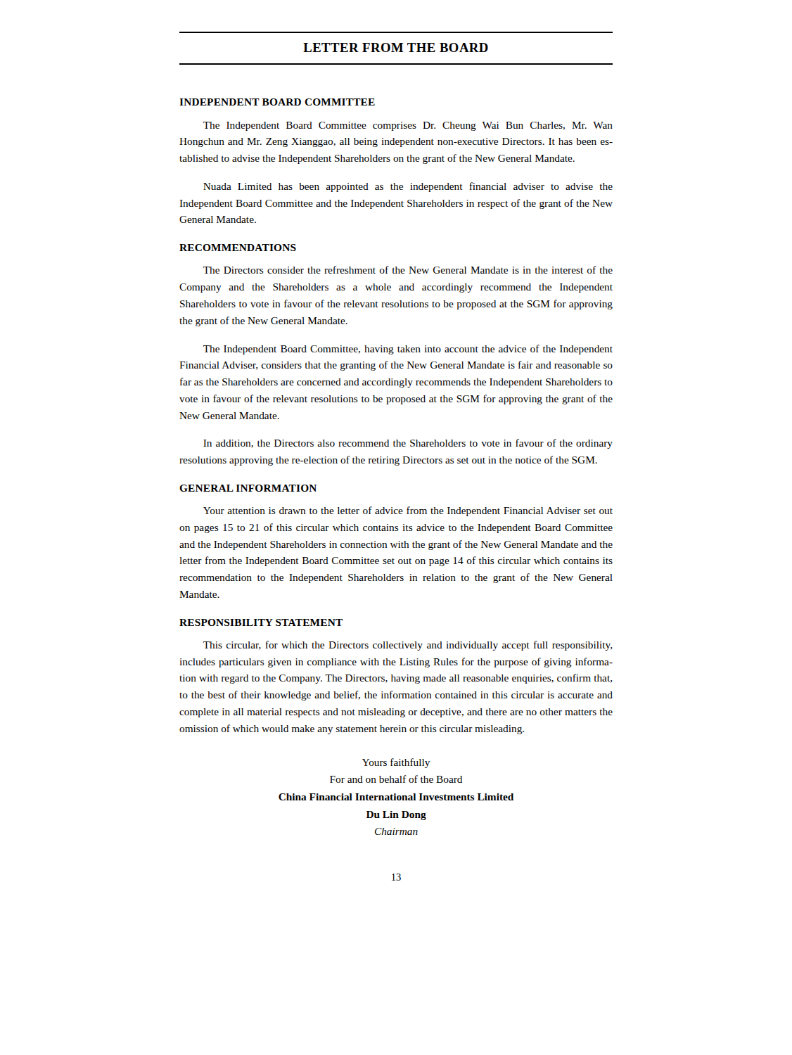LETTER FROM THE BOARD
Independent Board Committee
The Independent Board Committee comprises Dr. Cheung Wai Bun Charles, Mr. Wan Hongchun and Mr. Zeng Xianggao, all being independent non-executive Directors. It has been established to advise the Independent Shareholders on the grant of the New General Mandate.
Nuada Limited has been appointed as the independent financial adviser to advise the Independent Board Committee and the Independent Shareholders in respect of the grant of the New General Mandate.
Recommendations
The Directors consider the refreshment of the New General Mandate is in the interest of the Company and the Shareholders as a whole and accordingly recommend the Independent Shareholders to vote in favour of the relevant resolutions to be proposed at the SGM for approving the grant of the New General Mandate.
The Independent Board Committee, having taken into account the advice of the Independent Financial Adviser, considers that the granting of the New General Mandate is fair and reasonable so far as the Shareholders are concerned and accordingly recommends the Independent Shareholders to vote in favour of the relevant resolutions to be proposed at the SGM for approving the grant of the New General Mandate.
In addition, the Directors also recommend the Shareholders to vote in favour of the ordinary resolutions approving the re-election of the retiring Directors as set out in the notice of the SGM.
General Information
Your attention is drawn to the letter of advice from the Independent Financial Adviser set out on pages 15 to 21 of this circular which contains its advice to the Independent Board Committee and the Independent Shareholders in connection with the grant of the New General Mandate and the letter from the Independent Board Committee set out on page 14 of this circular which contains its recommendation to the Independent Shareholders in relation to the grant of the New General Mandate.
Responsibility Statement
This circular, for which the Directors collectively and individually accept full responsibility, includes particulars given in compliance with the Listing Rules for the purpose of giving information with regard to the Company. The Directors, having made all reasonable enquiries, confirm that, to the best of their knowledge and belief, the information contained in this circular is accurate and complete in all material respects and not misleading or deceptive, and there are no other matters the omission of which would make any statement herein or this circular misleading.
Yours faithfully For and on behalf of the Board China Financial International Investments Limited Du Lin Dong Chairman
13